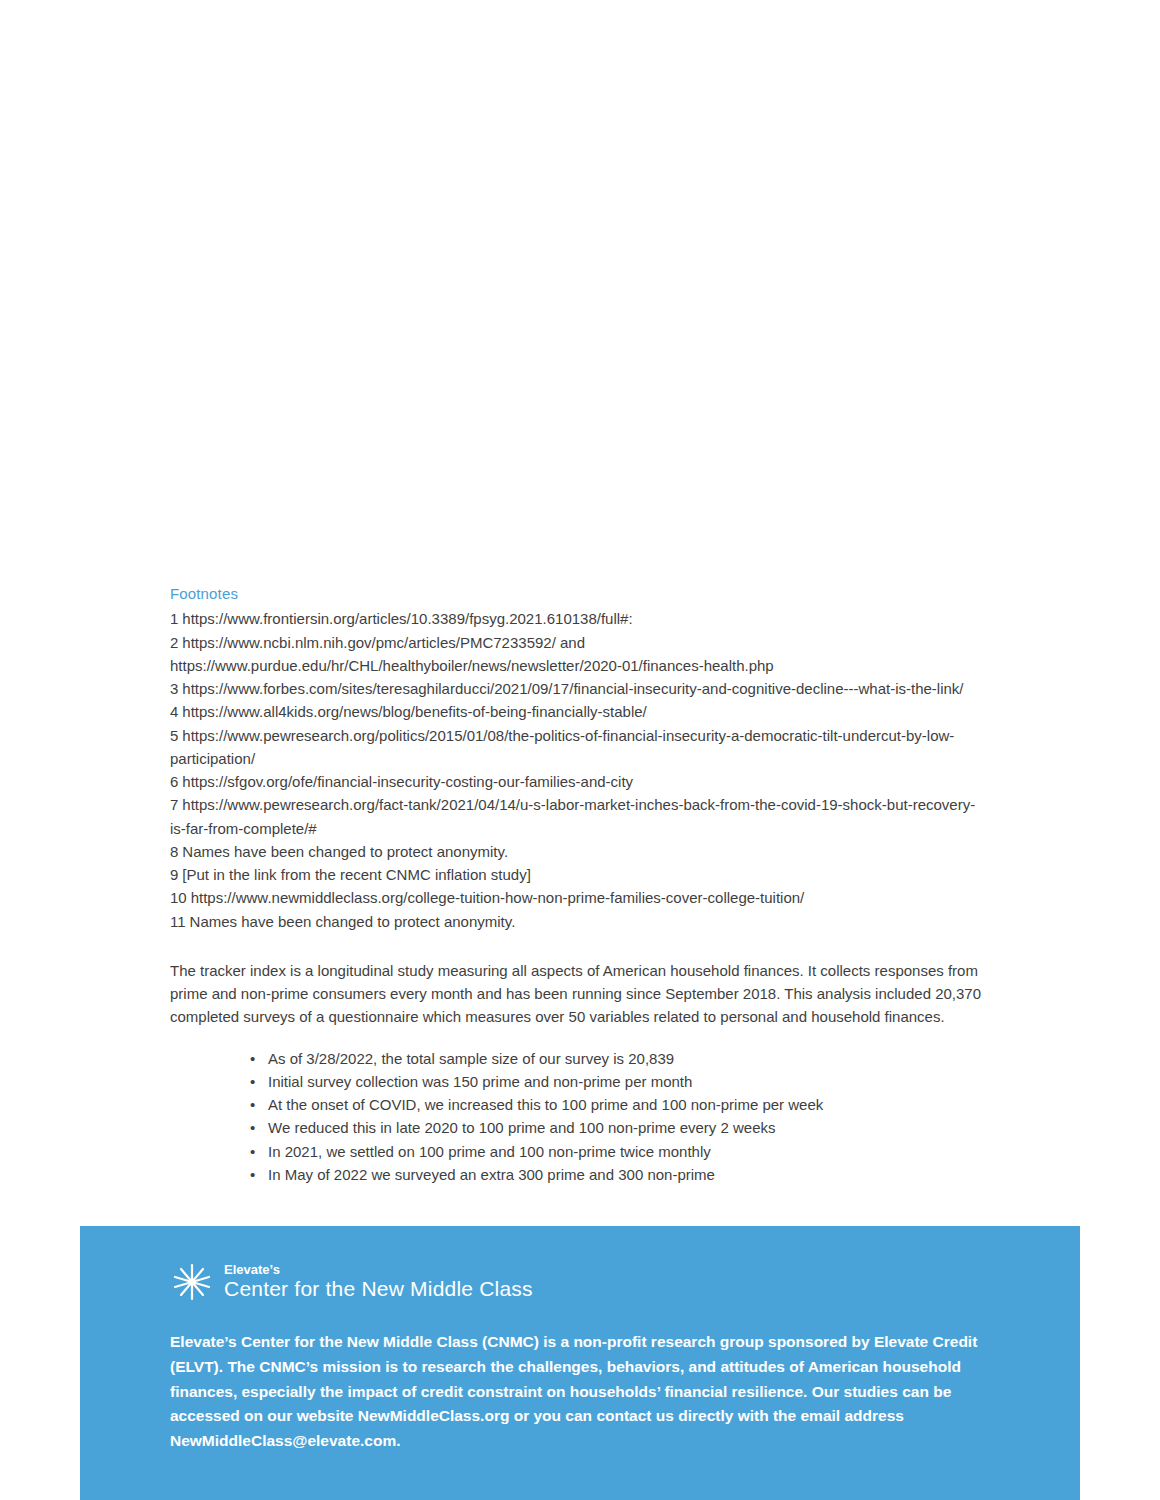Footnotes
1 https://www.frontiersin.org/articles/10.3389/fpsyg.2021.610138/full#:
2 https://www.ncbi.nlm.nih.gov/pmc/articles/PMC7233592/ and https://www.purdue.edu/hr/CHL/healthyboiler/news/newsletter/2020-01/finances-health.php
3 https://www.forbes.com/sites/teresaghilarducci/2021/09/17/financial-insecurity-and-cognitive-decline---what-is-the-link/
4 https://www.all4kids.org/news/blog/benefits-of-being-financially-stable/
5 https://www.pewresearch.org/politics/2015/01/08/the-politics-of-financial-insecurity-a-democratic-tilt-undercut-by-low-participation/
6 https://sfgov.org/ofe/financial-insecurity-costing-our-families-and-city
7 https://www.pewresearch.org/fact-tank/2021/04/14/u-s-labor-market-inches-back-from-the-covid-19-shock-but-recovery-is-far-from-complete/#
8 Names have been changed to protect anonymity.
9[Put in the link from the recent CNMC inflation study]
10 https://www.newmiddleclass.org/college-tuition-how-non-prime-families-cover-college-tuition/
11 Names have been changed to protect anonymity.
The tracker index is a longitudinal study measuring all aspects of American household finances. It collects responses from prime and non-prime consumers every month and has been running since September 2018. This analysis included 20,370 completed surveys of a questionnaire which measures over 50 variables related to personal and household finances.
As of 3/28/2022, the total sample size of our survey is 20,839
Initial survey collection was 150 prime and non-prime per month
At the onset of COVID, we increased this to 100 prime and 100 non-prime per week
We reduced this in late 2020 to 100 prime and 100 non-prime every 2 weeks
In 2021, we settled on 100 prime and 100 non-prime twice monthly
In May of 2022 we surveyed an extra 300 prime and 300 non-prime
Elevate’s
Center for the New Middle Class
Elevate’s Center for the New Middle Class (CNMC) is a non-profit research group sponsored by Elevate Credit (ELVT). The CNMC’s mission is to research the challenges, behaviors, and attitudes of American household finances, especially the impact of credit constraint on households’ financial resilience. Our studies can be accessed on our website NewMiddleClass.org or you can contact us directly with the email address NewMiddleClass@elevate.com.